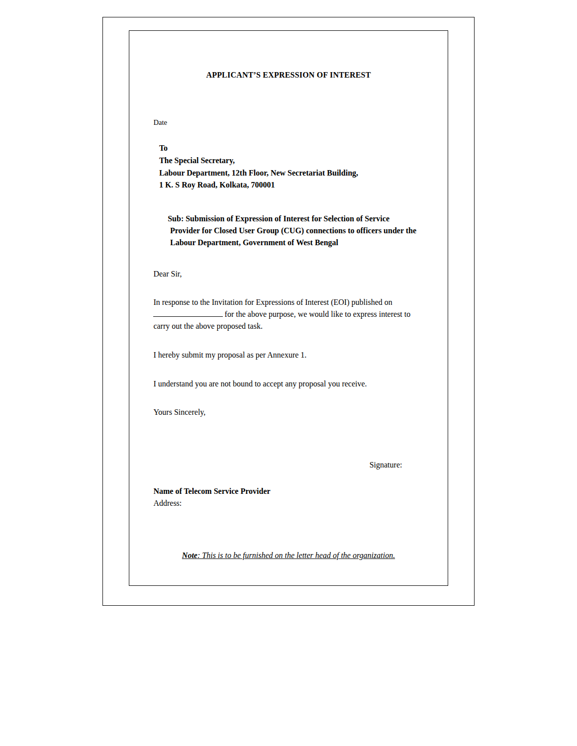Applicant’s Expression of Interest
Date
To
The Special Secretary,
Labour Department, 12th Floor, New Secretariat Building,
1 K. S Roy Road, Kolkata, 700001
Sub: Submission of Expression of Interest for Selection of Service Provider for Closed User Group (CUG) connections to officers under the Labour Department, Government of West Bengal
Dear Sir,
In response to the Invitation for Expressions of Interest (EOI) published on for the above purpose, we would like to express interest to carry out the above proposed task.
I hereby submit my proposal as per Annexure 1.
I understand you are not bound to accept any proposal you receive.
Yours Sincerely,
Signature:
Name of Telecom Service Provider
Address:
Note: This is to be furnished on the letter head of the organization.